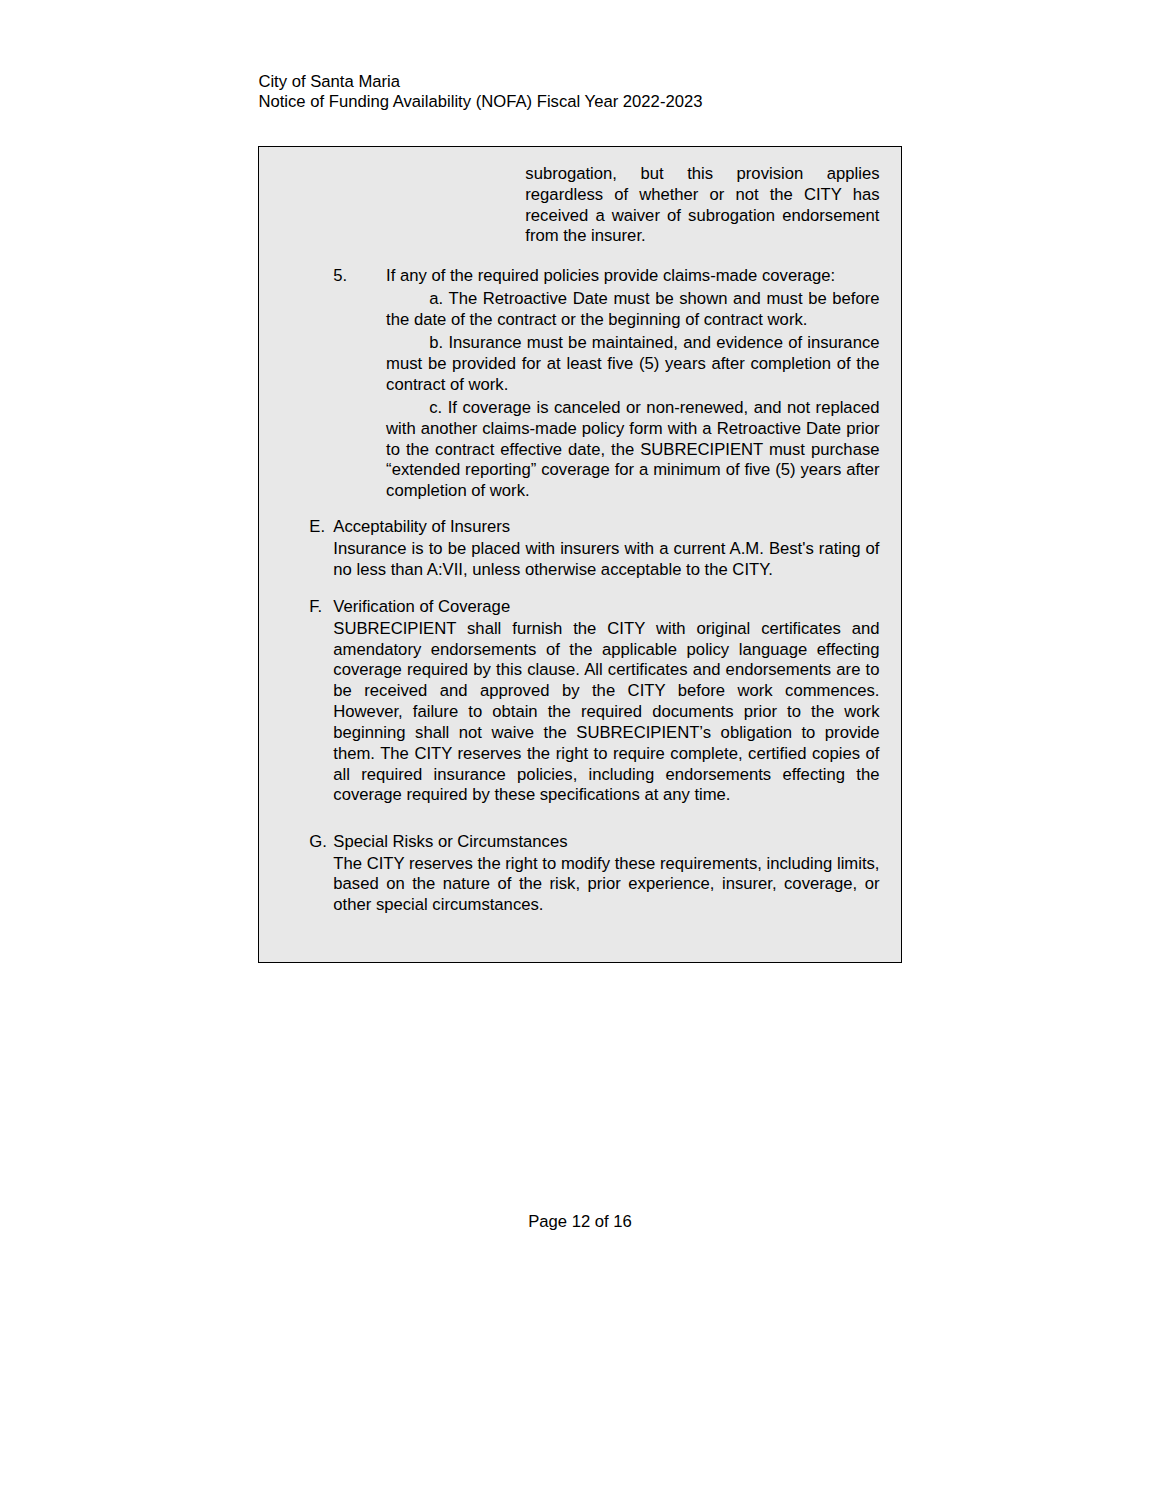City of Santa Maria
Notice of Funding Availability (NOFA) Fiscal Year 2022-2023
subrogation, but this provision applies regardless of whether or not the CITY has received a waiver of subrogation endorsement from the insurer.
5.
If any of the required policies provide claims-made coverage:
a. The Retroactive Date must be shown and must be before the date of the contract or the beginning of contract work.
b. Insurance must be maintained, and evidence of insurance must be provided for at least five (5) years after completion of the contract of work.
c. If coverage is canceled or non-renewed, and not replaced with another claims-made policy form with a Retroactive Date prior to the contract effective date, the SUBRECIPIENT must purchase “extended reporting” coverage for a minimum of five (5) years after completion of work.
E.
Acceptability of Insurers
Insurance is to be placed with insurers with a current A.M. Best's rating of no less than A:VII, unless otherwise acceptable to the CITY.
F.
Verification of Coverage
SUBRECIPIENT shall furnish the CITY with original certificates and amendatory endorsements of the applicable policy language effecting coverage required by this clause. All certificates and endorsements are to be received and approved by the CITY before work commences. However, failure to obtain the required documents prior to the work beginning shall not waive the SUBRECIPIENT’s obligation to provide them. The CITY reserves the right to require complete, certified copies of all required insurance policies, including endorsements effecting the coverage required by these specifications at any time.
G.
Special Risks or Circumstances
The CITY reserves the right to modify these requirements, including limits, based on the nature of the risk, prior experience, insurer, coverage, or other special circumstances.
Page 12 of 16